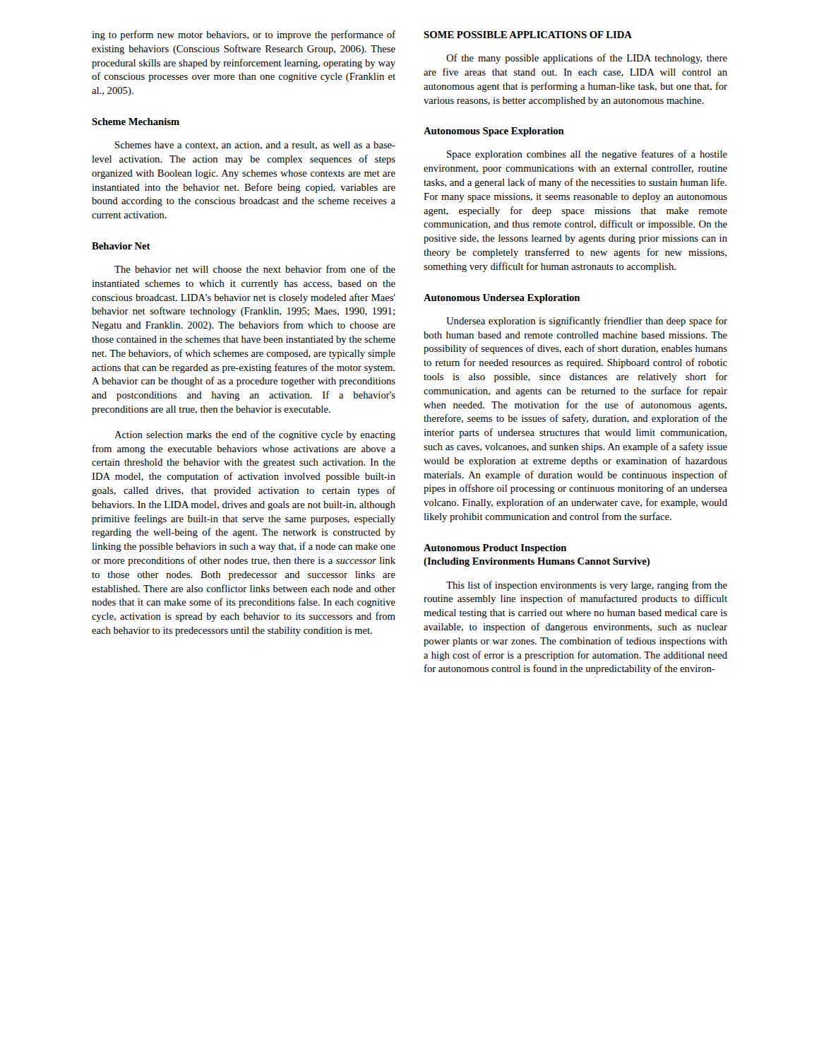ing to perform new motor behaviors, or to improve the performance of existing behaviors (Conscious Software Research Group, 2006). These procedural skills are shaped by reinforcement learning, operating by way of conscious processes over more than one cognitive cycle (Franklin et al., 2005).
Scheme Mechanism
Schemes have a context, an action, and a result, as well as a base-level activation. The action may be complex sequences of steps organized with Boolean logic. Any schemes whose contexts are met are instantiated into the behavior net. Before being copied, variables are bound according to the conscious broadcast and the scheme receives a current activation.
Behavior Net
The behavior net will choose the next behavior from one of the instantiated schemes to which it currently has access, based on the conscious broadcast. LIDA's behavior net is closely modeled after Maes' behavior net software technology (Franklin, 1995; Maes, 1990, 1991; Negatu and Franklin. 2002). The behaviors from which to choose are those contained in the schemes that have been instantiated by the scheme net. The behaviors, of which schemes are composed, are typically simple actions that can be regarded as pre-existing features of the motor system. A behavior can be thought of as a procedure together with preconditions and postconditions and having an activation. If a behavior's preconditions are all true, then the behavior is executable.
Action selection marks the end of the cognitive cycle by enacting from among the executable behaviors whose activations are above a certain threshold the behavior with the greatest such activation. In the IDA model, the computation of activation involved possible built-in goals, called drives, that provided activation to certain types of behaviors. In the LIDA model, drives and goals are not built-in, although primitive feelings are built-in that serve the same purposes, especially regarding the well-being of the agent. The network is constructed by linking the possible behaviors in such a way that, if a node can make one or more preconditions of other nodes true, then there is a successor link to those other nodes. Both predecessor and successor links are established. There are also conflictor links between each node and other nodes that it can make some of its preconditions false. In each cognitive cycle, activation is spread by each behavior to its successors and from each behavior to its predecessors until the stability condition is met.
SOME POSSIBLE APPLICATIONS OF LIDA
Of the many possible applications of the LIDA technology, there are five areas that stand out. In each case, LIDA will control an autonomous agent that is performing a human-like task, but one that, for various reasons, is better accomplished by an autonomous machine.
Autonomous Space Exploration
Space exploration combines all the negative features of a hostile environment, poor communications with an external controller, routine tasks, and a general lack of many of the necessities to sustain human life. For many space missions, it seems reasonable to deploy an autonomous agent, especially for deep space missions that make remote communication, and thus remote control, difficult or impossible. On the positive side, the lessons learned by agents during prior missions can in theory be completely transferred to new agents for new missions, something very difficult for human astronauts to accomplish.
Autonomous Undersea Exploration
Undersea exploration is significantly friendlier than deep space for both human based and remote controlled machine based missions. The possibility of sequences of dives, each of short duration, enables humans to return for needed resources as required. Shipboard control of robotic tools is also possible, since distances are relatively short for communication, and agents can be returned to the surface for repair when needed. The motivation for the use of autonomous agents, therefore, seems to be issues of safety, duration, and exploration of the interior parts of undersea structures that would limit communication, such as caves, volcanoes, and sunken ships. An example of a safety issue would be exploration at extreme depths or examination of hazardous materials. An example of duration would be continuous inspection of pipes in offshore oil processing or continuous monitoring of an undersea volcano. Finally, exploration of an underwater cave, for example, would likely prohibit communication and control from the surface.
Autonomous Product Inspection
(Including Environments Humans Cannot Survive)
This list of inspection environments is very large, ranging from the routine assembly line inspection of manufactured products to difficult medical testing that is carried out where no human based medical care is available, to inspection of dangerous environments, such as nuclear power plants or war zones. The combination of tedious inspections with a high cost of error is a prescription for automation. The additional need for autonomous control is found in the unpredictability of the environ-